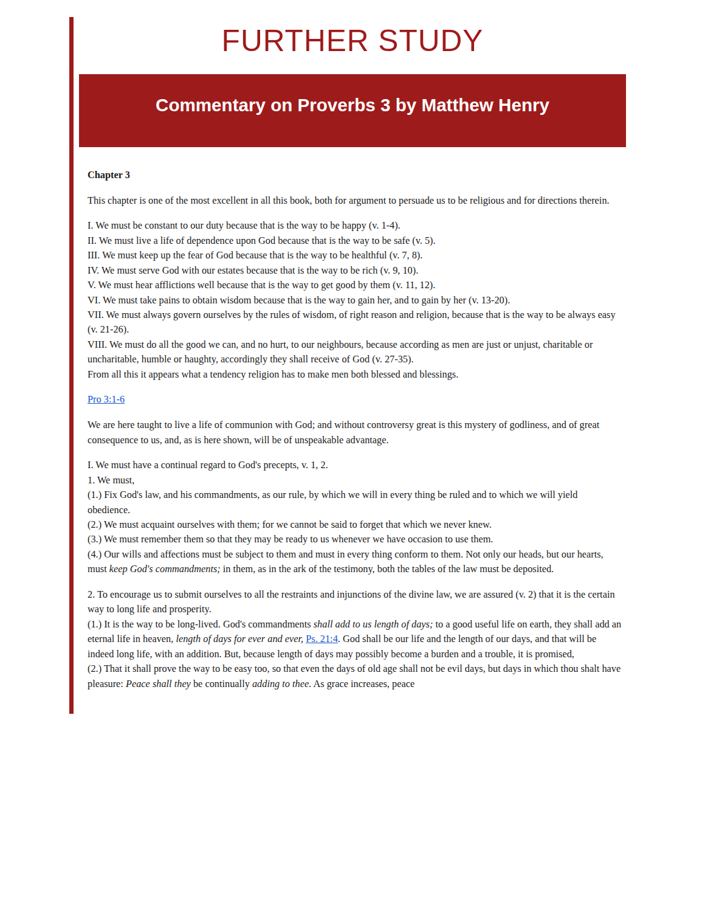FURTHER STUDY
Commentary on Proverbs 3 by Matthew Henry
Chapter 3
This chapter is one of the most excellent in all this book, both for argument to persuade us to be religious and for directions therein.
I. We must be constant to our duty because that is the way to be happy (v. 1-4). II. We must live a life of dependence upon God because that is the way to be safe (v. 5). III. We must keep up the fear of God because that is the way to be healthful (v. 7, 8). IV. We must serve God with our estates because that is the way to be rich (v. 9, 10). V. We must hear afflictions well because that is the way to get good by them (v. 11, 12). VI. We must take pains to obtain wisdom because that is the way to gain her, and to gain by her (v. 13-20). VII. We must always govern ourselves by the rules of wisdom, of right reason and religion, because that is the way to be always easy (v. 21-26). VIII. We must do all the good we can, and no hurt, to our neighbours, because according as men are just or unjust, charitable or uncharitable, humble or haughty, accordingly they shall receive of God (v. 27-35). From all this it appears what a tendency religion has to make men both blessed and blessings.
Pro 3:1-6
We are here taught to live a life of communion with God; and without controversy great is this mystery of godliness, and of great consequence to us, and, as is here shown, will be of unspeakable advantage.
I. We must have a continual regard to God's precepts, v. 1, 2.
1. We must,
(1.) Fix God's law, and his commandments, as our rule, by which we will in every thing be ruled and to which we will yield obedience.
(2.) We must acquaint ourselves with them; for we cannot be said to forget that which we never knew.
(3.) We must remember them so that they may be ready to us whenever we have occasion to use them.
(4.) Our wills and affections must be subject to them and must in every thing conform to them. Not only our heads, but our hearts, must keep God's commandments; in them, as in the ark of the testimony, both the tables of the law must be deposited.
2. To encourage us to submit ourselves to all the restraints and injunctions of the divine law, we are assured (v. 2) that it is the certain way to long life and prosperity.
(1.) It is the way to be long-lived. God's commandments shall add to us length of days; to a good useful life on earth, they shall add an eternal life in heaven, length of days for ever and ever, Ps. 21:4. God shall be our life and the length of our days, and that will be indeed long life, with an addition. But, because length of days may possibly become a burden and a trouble, it is promised,
(2.) That it shall prove the way to be easy too, so that even the days of old age shall not be evil days, but days in which thou shalt have pleasure: Peace shall they be continually adding to thee. As grace increases, peace